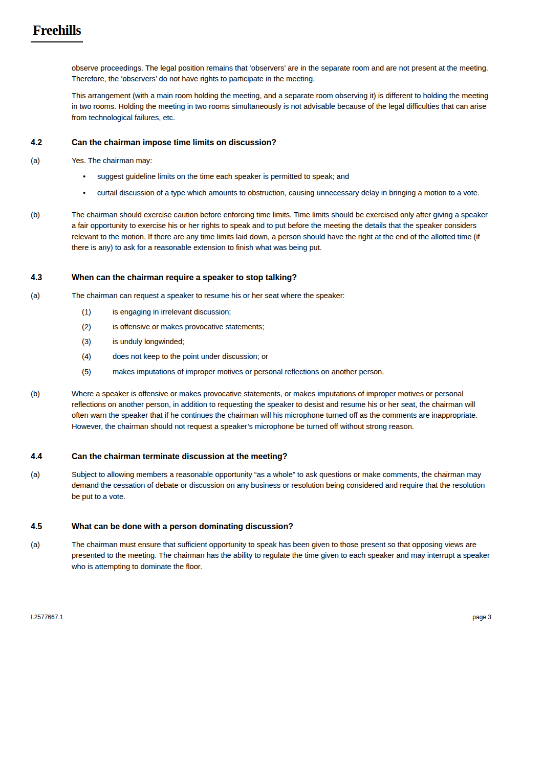Freehills
observe proceedings. The legal position remains that ‘observers’ are in the separate room and are not present at the meeting. Therefore, the ‘observers’ do not have rights to participate in the meeting.
This arrangement (with a main room holding the meeting, and a separate room observing it) is different to holding the meeting in two rooms. Holding the meeting in two rooms simultaneously is not advisable because of the legal difficulties that can arise from technological failures, etc.
4.2 Can the chairman impose time limits on discussion?
(a)
Yes. The chairman may:
suggest guideline limits on the time each speaker is permitted to speak; and
curtail discussion of a type which amounts to obstruction, causing unnecessary delay in bringing a motion to a vote.
(b)
The chairman should exercise caution before enforcing time limits. Time limits should be exercised only after giving a speaker a fair opportunity to exercise his or her rights to speak and to put before the meeting the details that the speaker considers relevant to the motion. If there are any time limits laid down, a person should have the right at the end of the allotted time (if there is any) to ask for a reasonable extension to finish what was being put.
4.3 When can the chairman require a speaker to stop talking?
(a)
The chairman can request a speaker to resume his or her seat where the speaker:
is engaging in irrelevant discussion;
is offensive or makes provocative statements;
is unduly longwinded;
does not keep to the point under discussion; or
makes imputations of improper motives or personal reflections on another person.
(b)
Where a speaker is offensive or makes provocative statements, or makes imputations of improper motives or personal reflections on another person, in addition to requesting the speaker to desist and resume his or her seat, the chairman will often warn the speaker that if he continues the chairman will his microphone turned off as the comments are inappropriate. However, the chairman should not request a speaker’s microphone be turned off without strong reason.
4.4 Can the chairman terminate discussion at the meeting?
(a)
Subject to allowing members a reasonable opportunity “as a whole” to ask questions or make comments, the chairman may demand the cessation of debate or discussion on any business or resolution being considered and require that the resolution be put to a vote.
4.5 What can be done with a person dominating discussion?
(a)
The chairman must ensure that sufficient opportunity to speak has been given to those present so that opposing views are presented to the meeting. The chairman has the ability to regulate the time given to each speaker and may interrupt a speaker who is attempting to dominate the floor.
I.2577667.1 page 3